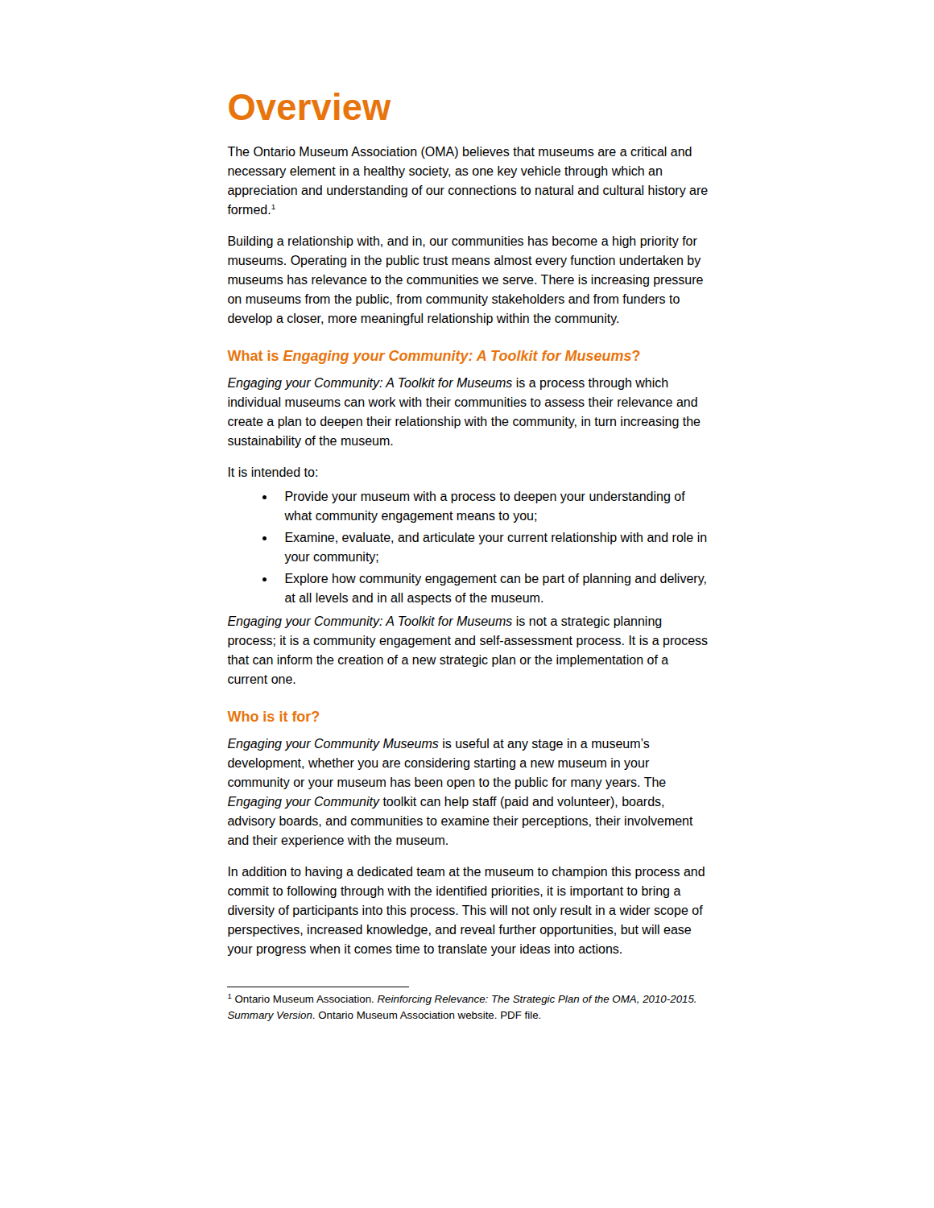Overview
The Ontario Museum Association (OMA) believes that museums are a critical and necessary element in a healthy society, as one key vehicle through which an appreciation and understanding of our connections to natural and cultural history are formed.1
Building a relationship with, and in, our communities has become a high priority for museums. Operating in the public trust means almost every function undertaken by museums has relevance to the communities we serve. There is increasing pressure on museums from the public, from community stakeholders and from funders to develop a closer, more meaningful relationship within the community.
What is Engaging your Community: A Toolkit for Museums?
Engaging your Community: A Toolkit for Museums is a process through which individual museums can work with their communities to assess their relevance and create a plan to deepen their relationship with the community, in turn increasing the sustainability of the museum.
It is intended to:
Provide your museum with a process to deepen your understanding of what community engagement means to you;
Examine, evaluate, and articulate your current relationship with and role in your community;
Explore how community engagement can be part of planning and delivery, at all levels and in all aspects of the museum.
Engaging your Community: A Toolkit for Museums is not a strategic planning process; it is a community engagement and self-assessment process. It is a process that can inform the creation of a new strategic plan or the implementation of a current one.
Who is it for?
Engaging your Community Museums is useful at any stage in a museum’s development, whether you are considering starting a new museum in your community or your museum has been open to the public for many years. The Engaging your Community toolkit can help staff (paid and volunteer), boards, advisory boards, and communities to examine their perceptions, their involvement and their experience with the museum.
In addition to having a dedicated team at the museum to champion this process and commit to following through with the identified priorities, it is important to bring a diversity of participants into this process. This will not only result in a wider scope of perspectives, increased knowledge, and reveal further opportunities, but will ease your progress when it comes time to translate your ideas into actions.
1 Ontario Museum Association. Reinforcing Relevance: The Strategic Plan of the OMA, 2010-2015. Summary Version. Ontario Museum Association website. PDF file.